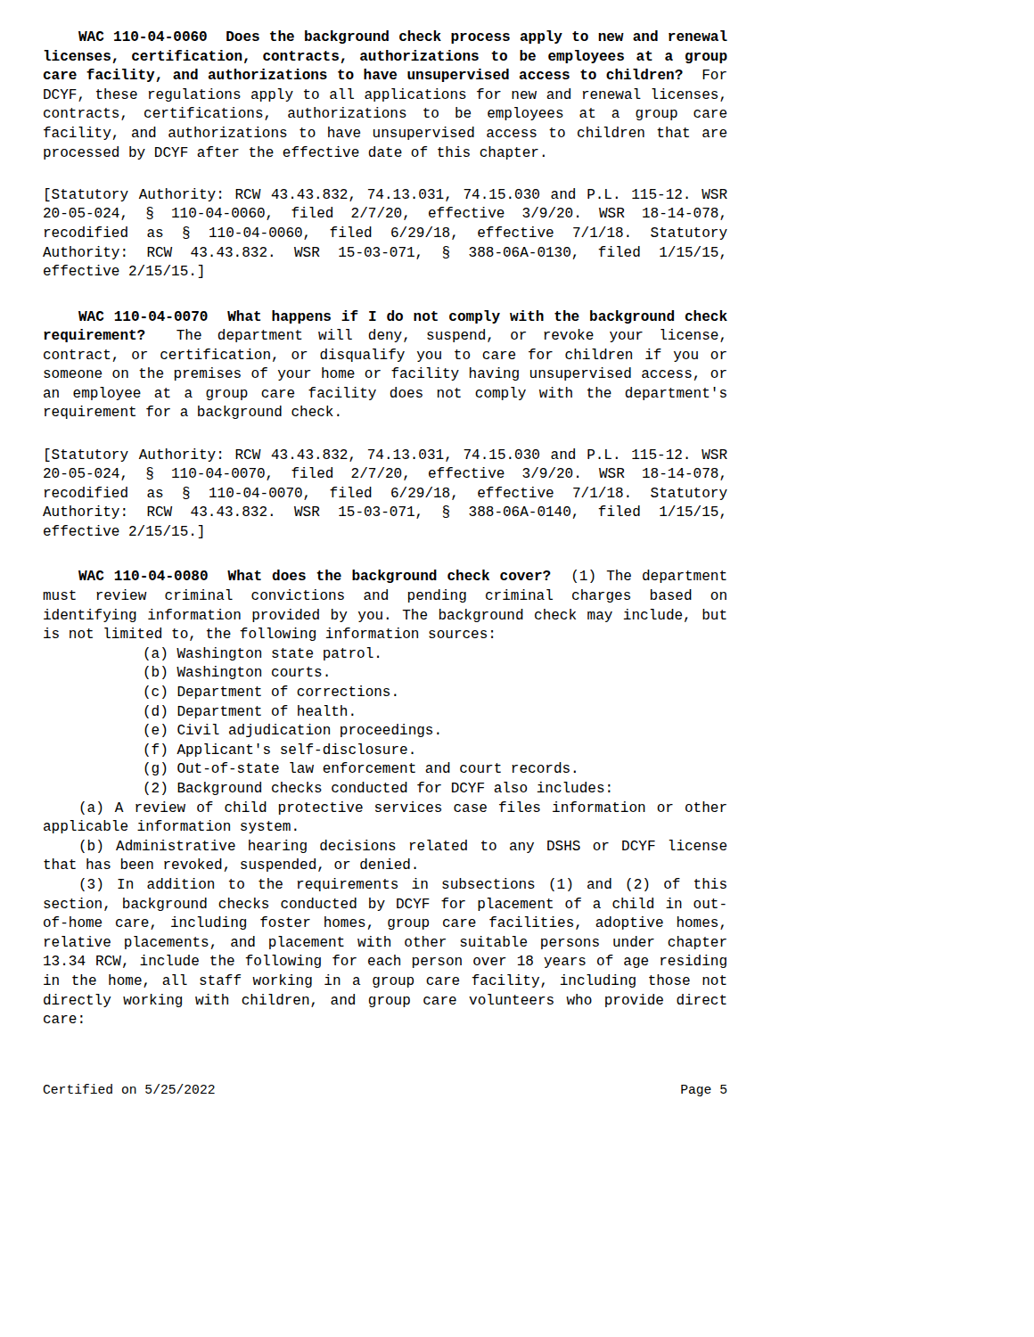WAC 110-04-0060 Does the background check process apply to new and renewal licenses, certification, contracts, authorizations to be employees at a group care facility, and authorizations to have unsupervised access to children? For DCYF, these regulations apply to all applications for new and renewal licenses, contracts, certifications, authorizations to be employees at a group care facility, and authorizations to have unsupervised access to children that are processed by DCYF after the effective date of this chapter.
[Statutory Authority: RCW 43.43.832, 74.13.031, 74.15.030 and P.L. 115-12. WSR 20-05-024, § 110-04-0060, filed 2/7/20, effective 3/9/20. WSR 18-14-078, recodified as § 110-04-0060, filed 6/29/18, effective 7/1/18. Statutory Authority: RCW 43.43.832. WSR 15-03-071, § 388-06A-0130, filed 1/15/15, effective 2/15/15.]
WAC 110-04-0070 What happens if I do not comply with the background check requirement? The department will deny, suspend, or revoke your license, contract, or certification, or disqualify you to care for children if you or someone on the premises of your home or facility having unsupervised access, or an employee at a group care facility does not comply with the department's requirement for a background check.
[Statutory Authority: RCW 43.43.832, 74.13.031, 74.15.030 and P.L. 115-12. WSR 20-05-024, § 110-04-0070, filed 2/7/20, effective 3/9/20. WSR 18-14-078, recodified as § 110-04-0070, filed 6/29/18, effective 7/1/18. Statutory Authority: RCW 43.43.832. WSR 15-03-071, § 388-06A-0140, filed 1/15/15, effective 2/15/15.]
WAC 110-04-0080 What does the background check cover? (1) The department must review criminal convictions and pending criminal charges based on identifying information provided by you. The background check may include, but is not limited to, the following information sources:
(a) Washington state patrol.
(b) Washington courts.
(c) Department of corrections.
(d) Department of health.
(e) Civil adjudication proceedings.
(f) Applicant's self-disclosure.
(g) Out-of-state law enforcement and court records.
(2) Background checks conducted for DCYF also includes:
(a) A review of child protective services case files information or other applicable information system.
(b) Administrative hearing decisions related to any DSHS or DCYF license that has been revoked, suspended, or denied.
(3) In addition to the requirements in subsections (1) and (2) of this section, background checks conducted by DCYF for placement of a child in out-of-home care, including foster homes, group care facilities, adoptive homes, relative placements, and placement with other suitable persons under chapter 13.34 RCW, include the following for each person over 18 years of age residing in the home, all staff working in a group care facility, including those not directly working with children, and group care volunteers who provide direct care:
Certified on 5/25/2022 Page 5